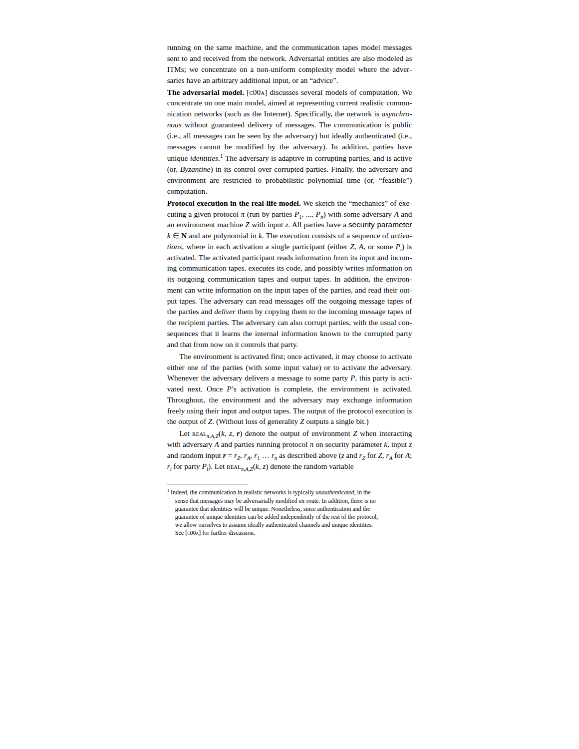running on the same machine, and the communication tapes model messages sent to and received from the network. Adversarial entities are also modeled as ITMs; we concentrate on a non-uniform complexity model where the adversaries have an arbitrary additional input, or an “advice”.
The adversarial model. [c00a] discusses several models of computation. We concentrate on one main model, aimed at representing current realistic communication networks (such as the Internet). Specifically, the network is asynchronous without guaranteed delivery of messages. The communication is public (i.e., all messages can be seen by the adversary) but ideally authenticated (i.e., messages cannot be modified by the adversary). In addition, parties have unique identities.1 The adversary is adaptive in corrupting parties, and is active (or, Byzantine) in its control over corrupted parties. Finally, the adversary and environment are restricted to probabilistic polynomial time (or, “feasible”) computation.
Protocol execution in the real-life model. We sketch the “mechanics” of executing a given protocol π (run by parties P1, ..., Pn) with some adversary A and an environment machine Z with input z. All parties have a security parameter k ∈ N and are polynomial in k. The execution consists of a sequence of activations, where in each activation a single participant (either Z, A, or some Pi) is activated. The activated participant reads information from its input and incoming communication tapes, executes its code, and possibly writes information on its outgoing communication tapes and output tapes. In addition, the environment can write information on the input tapes of the parties, and read their output tapes. The adversary can read messages off the outgoing message tapes of the parties and deliver them by copying them to the incoming message tapes of the recipient parties. The adversary can also corrupt parties, with the usual consequences that it learns the internal information known to the corrupted party and that from now on it controls that party.
The environment is activated first; once activated, it may choose to activate either one of the parties (with some input value) or to activate the adversary. Whenever the adversary delivers a message to some party P, this party is activated next. Once P’s activation is complete, the environment is activated. Throughout, the environment and the adversary may exchange information freely using their input and output tapes. The output of the protocol execution is the output of Z. (Without loss of generality Z outputs a single bit.)
Let realπ,A,Z(k, z, r) denote the output of environment Z when interacting with adversary A and parties running protocol π on security parameter k, input z and random input r = rZ, rA, r1 … rn as described above (z and rZ for Z, rA for A; ri for party Pi). Let realπ,A,Z(k, z) denote the random variable
1 Indeed, the communication in realistic networks is typically unauthenticated, in the sense that messages may be adversarially modified en-route. In addition, there is no guarantee that identities will be unique. Nonetheless, since authentication and the guarantee of unique identities can be added independently of the rest of the protocol, we allow ourselves to assume ideally authenticated channels and unique identities. See [c00a] for further discussion.